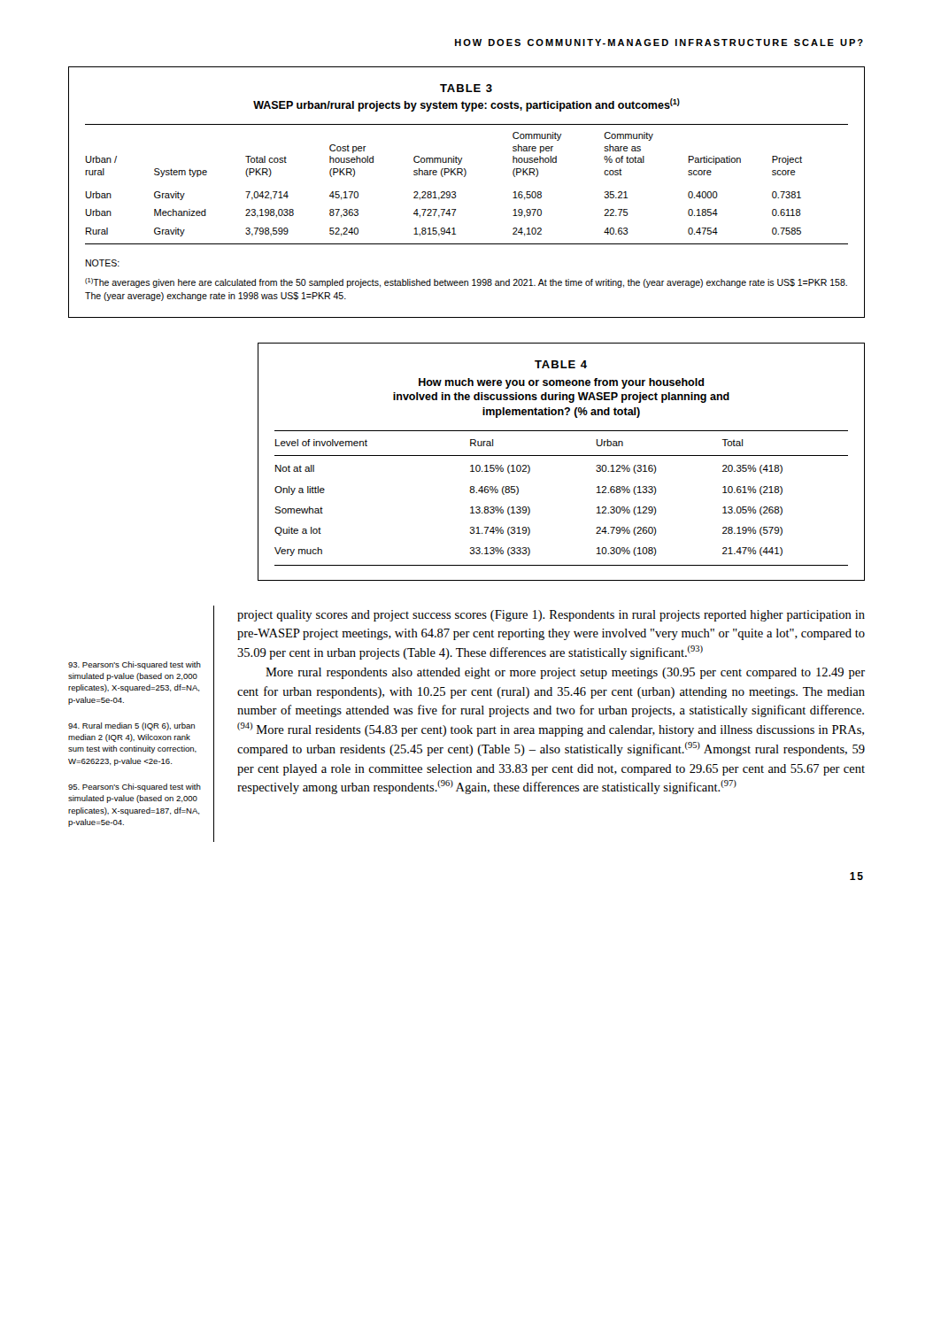HOW DOES COMMUNITY-MANAGED INFRASTRUCTURE SCALE UP?
TABLE 3
WASEP urban/rural projects by system type: costs, participation and outcomes(1)
| Urban / rural | System type | Total cost (PKR) | Cost per household (PKR) | Community share (PKR) | Community share per household (PKR) | Community share as % of total cost | Participation score | Project score |
| --- | --- | --- | --- | --- | --- | --- | --- | --- |
| Urban | Gravity | 7,042,714 | 45,170 | 2,281,293 | 16,508 | 35.21 | 0.4000 | 0.7381 |
| Urban | Mechanized | 23,198,038 | 87,363 | 4,727,747 | 19,970 | 22.75 | 0.1854 | 0.6118 |
| Rural | Gravity | 3,798,599 | 52,240 | 1,815,941 | 24,102 | 40.63 | 0.4754 | 0.7585 |
NOTES:
(1)The averages given here are calculated from the 50 sampled projects, established between 1998 and 2021. At the time of writing, the (year average) exchange rate is US$ 1=PKR 158. The (year average) exchange rate in 1998 was US$ 1=PKR 45.
TABLE 4
How much were you or someone from your household
involved in the discussions during WASEP project planning and
implementation? (% and total)
| Level of involvement | Rural | Urban | Total |
| --- | --- | --- | --- |
| Not at all | 10.15% (102) | 30.12% (316) | 20.35% (418) |
| Only a little | 8.46% (85) | 12.68% (133) | 10.61% (218) |
| Somewhat | 13.83% (139) | 12.30% (129) | 13.05% (268) |
| Quite a lot | 31.74% (319) | 24.79% (260) | 28.19% (579) |
| Very much | 33.13% (333) | 10.30% (108) | 21.47% (441) |
93. Pearson's Chi-squared test with simulated p-value (based on 2,000 replicates), X-squared=253, df=NA, p-value=5e-04.
94. Rural median 5 (IQR 6), urban median 2 (IQR 4), Wilcoxon rank sum test with continuity correction, W=626223, p-value <2e-16.
95. Pearson's Chi-squared test with simulated p-value (based on 2,000 replicates), X-squared=187, df=NA, p-value=5e-04.
project quality scores and project success scores (Figure 1). Respondents in rural projects reported higher participation in pre-WASEP project meetings, with 64.87 per cent reporting they were involved "very much" or "quite a lot", compared to 35.09 per cent in urban projects (Table 4). These differences are statistically significant.(93)
More rural respondents also attended eight or more project setup meetings (30.95 per cent compared to 12.49 per cent for urban respondents), with 10.25 per cent (rural) and 35.46 per cent (urban) attending no meetings. The median number of meetings attended was five for rural projects and two for urban projects, a statistically significant difference.(94) More rural residents (54.83 per cent) took part in area mapping and calendar, history and illness discussions in PRAs, compared to urban residents (25.45 per cent) (Table 5) – also statistically significant.(95) Amongst rural respondents, 59 per cent played a role in committee selection and 33.83 per cent did not, compared to 29.65 per cent and 55.67 per cent respectively among urban respondents.(96) Again, these differences are statistically significant.(97)
15